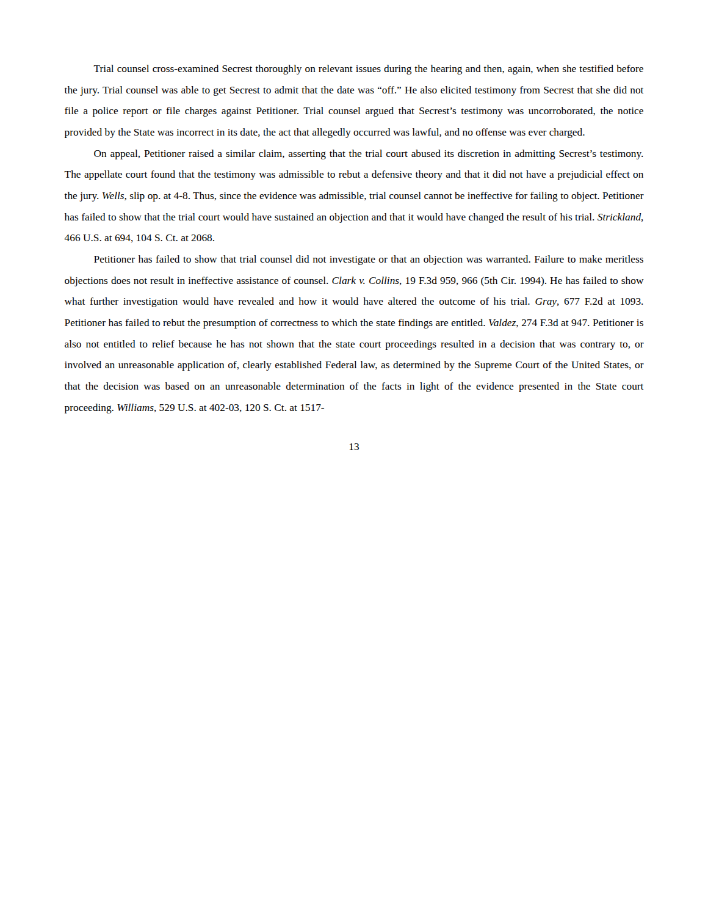Trial counsel cross-examined Secrest thoroughly on relevant issues during the hearing and then, again, when she testified before the jury. Trial counsel was able to get Secrest to admit that the date was “off.” He also elicited testimony from Secrest that she did not file a police report or file charges against Petitioner. Trial counsel argued that Secrest’s testimony was uncorroborated, the notice provided by the State was incorrect in its date, the act that allegedly occurred was lawful, and no offense was ever charged.
On appeal, Petitioner raised a similar claim, asserting that the trial court abused its discretion in admitting Secrest’s testimony. The appellate court found that the testimony was admissible to rebut a defensive theory and that it did not have a prejudicial effect on the jury. Wells, slip op. at 4-8. Thus, since the evidence was admissible, trial counsel cannot be ineffective for failing to object. Petitioner has failed to show that the trial court would have sustained an objection and that it would have changed the result of his trial. Strickland, 466 U.S. at 694, 104 S. Ct. at 2068.
Petitioner has failed to show that trial counsel did not investigate or that an objection was warranted. Failure to make meritless objections does not result in ineffective assistance of counsel. Clark v. Collins, 19 F.3d 959, 966 (5th Cir. 1994). He has failed to show what further investigation would have revealed and how it would have altered the outcome of his trial. Gray, 677 F.2d at 1093. Petitioner has failed to rebut the presumption of correctness to which the state findings are entitled. Valdez, 274 F.3d at 947. Petitioner is also not entitled to relief because he has not shown that the state court proceedings resulted in a decision that was contrary to, or involved an unreasonable application of, clearly established Federal law, as determined by the Supreme Court of the United States, or that the decision was based on an unreasonable determination of the facts in light of the evidence presented in the State court proceeding. Williams, 529 U.S. at 402-03, 120 S. Ct. at 1517-
13